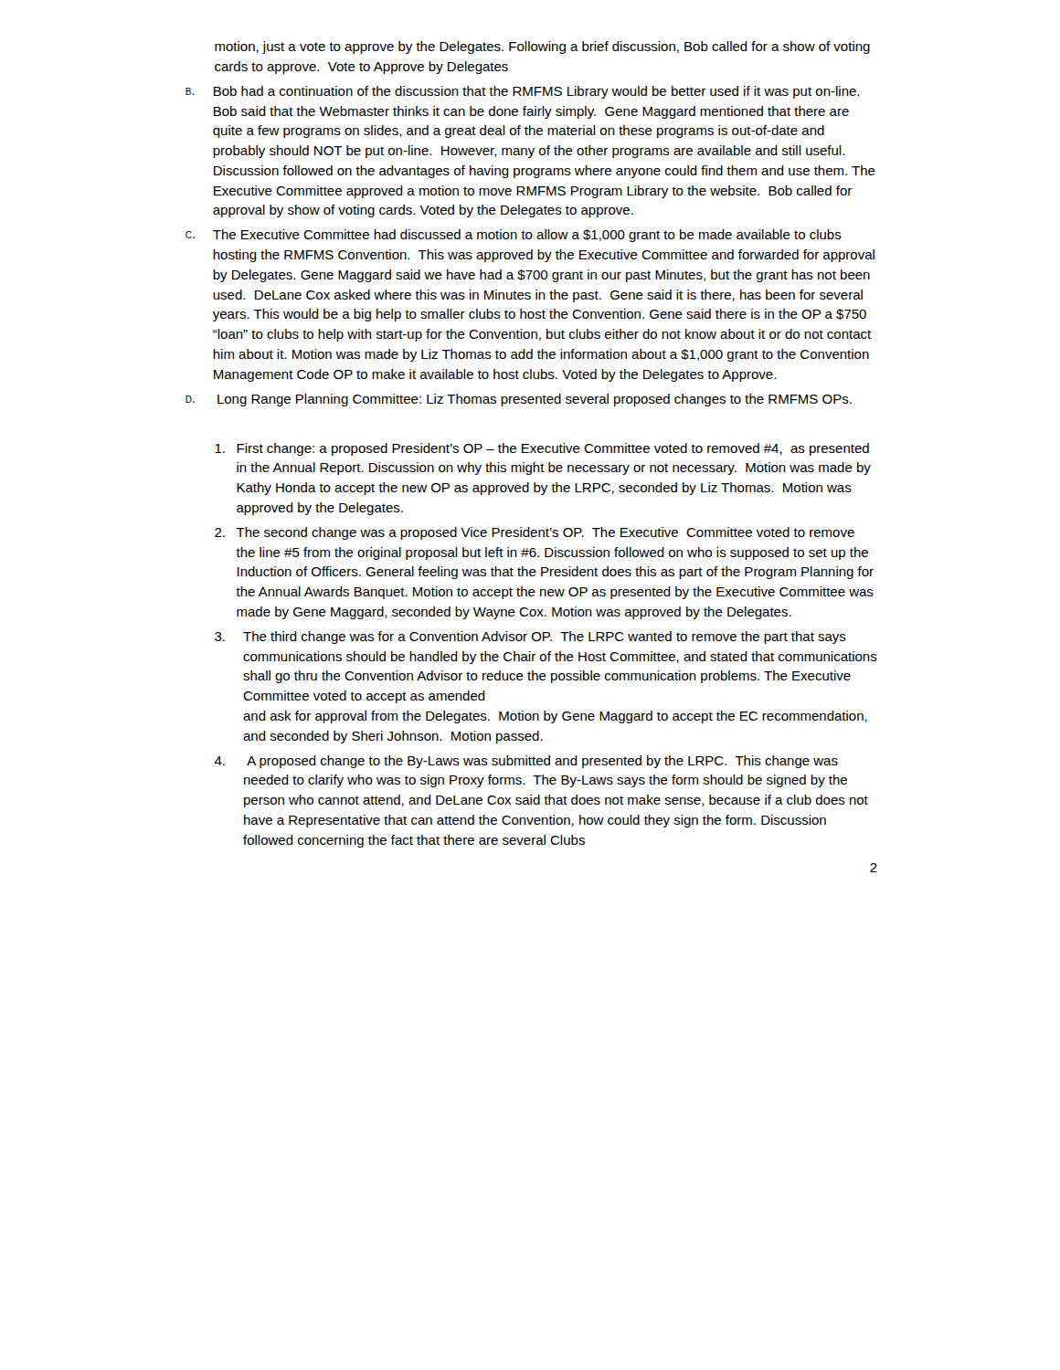motion, just a vote to approve by the Delegates. Following a brief discussion, Bob called for a show of voting cards to approve. Vote to Approve by Delegates
B.
Bob had a continuation of the discussion that the RMFMS Library would be better used if it was put on-line. Bob said that the Webmaster thinks it can be done fairly simply. Gene Maggard mentioned that there are quite a few programs on slides, and a great deal of the material on these programs is out-of-date and probably should NOT be put on-line. However, many of the other programs are available and still useful. Discussion followed on the advantages of having programs where anyone could find them and use them. The Executive Committee approved a motion to move RMFMS Program Library to the website. Bob called for approval by show of voting cards. Voted by the Delegates to approve.
C.
The Executive Committee had discussed a motion to allow a $1,000 grant to be made available to clubs hosting the RMFMS Convention. This was approved by the Executive Committee and forwarded for approval by Delegates. Gene Maggard said we have had a $700 grant in our past Minutes, but the grant has not been used. DeLane Cox asked where this was in Minutes in the past. Gene said it is there, has been for several years. This would be a big help to smaller clubs to host the Convention. Gene said there is in the OP a $750 “loan” to clubs to help with start-up for the Convention, but clubs either do not know about it or do not contact him about it. Motion was made by Liz Thomas to add the information about a $1,000 grant to the Convention Management Code OP to make it available to host clubs. Voted by the Delegates to Approve.
D.
Long Range Planning Committee: Liz Thomas presented several proposed changes to the RMFMS OPs.
1.
First change: a proposed President’s OP – the Executive Committee voted to removed #4, as presented in the Annual Report. Discussion on why this might be necessary or not necessary. Motion was made by Kathy Honda to accept the new OP as approved by the LRPC, seconded by Liz Thomas. Motion was approved by the Delegates.
2.
The second change was a proposed Vice President’s OP. The Executive Committee voted to remove the line #5 from the original proposal but left in #6. Discussion followed on who is supposed to set up the Induction of Officers. General feeling was that the President does this as part of the Program Planning for the Annual Awards Banquet. Motion to accept the new OP as presented by the Executive Committee was made by Gene Maggard, seconded by Wayne Cox. Motion was approved by the Delegates.
3.
The third change was for a Convention Advisor OP. The LRPC wanted to remove the part that says communications should be handled by the Chair of the Host Committee, and stated that communications shall go thru the Convention Advisor to reduce the possible communication problems. The Executive Committee voted to accept as amended
and ask for approval from the Delegates. Motion by Gene Maggard to accept the EC recommendation, and seconded by Sheri Johnson. Motion passed.
4.
A proposed change to the By-Laws was submitted and presented by the LRPC. This change was needed to clarify who was to sign Proxy forms. The By-Laws says the form should be signed by the person who cannot attend, and DeLane Cox said that does not make sense, because if a club does not have a Representative that can attend the Convention, how could they sign the form. Discussion followed concerning the fact that there are several Clubs
2